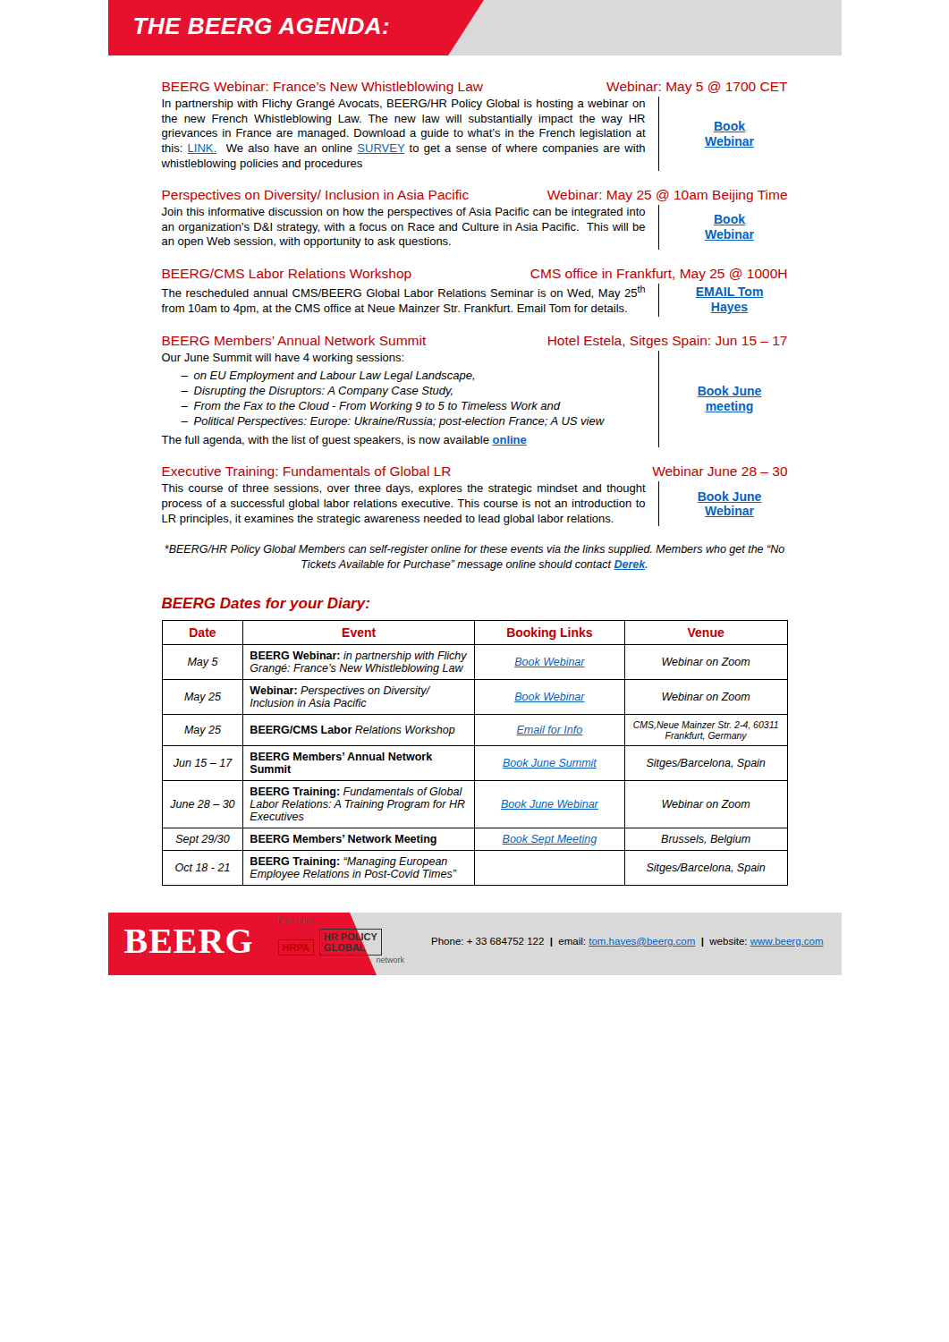THE BEERG AGENDA:
BEERG Webinar: France’s New Whistleblowing Law Webinar: May 5 @ 1700 CET
In partnership with Flichy Grangé Avocats, BEERG/HR Policy Global is hosting a webinar on the new French Whistleblowing Law. The new law will substantially impact the way HR grievances in France are managed. Download a guide to what’s in the French legislation at this: LINK. We also have an online SURVEY to get a sense of where companies are with whistleblowing policies and procedures
Book
Webinar
Perspectives on Diversity/ Inclusion in Asia Pacific Webinar: May 25 @ 10am Beijing Time
Join this informative discussion on how the perspectives of Asia Pacific can be integrated into an organization's D&I strategy, with a focus on Race and Culture in Asia Pacific. This will be an open Web session, with opportunity to ask questions.
Book
Webinar
BEERG/CMS Labor Relations Workshop CMS office in Frankfurt, May 25 @ 1000H
The rescheduled annual CMS/BEERG Global Labor Relations Seminar is on Wed, May 25th from 10am to 4pm, at the CMS office at Neue Mainzer Str. Frankfurt. Email Tom for details.
EMAIL Tom
Hayes
BEERG Members’ Annual Network Summit Hotel Estela, Sitges Spain: Jun 15 – 17
Our June Summit will have 4 working sessions:
on EU Employment and Labour Law Legal Landscape,
Disrupting the Disruptors: A Company Case Study,
From the Fax to the Cloud - From Working 9 to 5 to Timeless Work and
Political Perspectives: Europe: Ukraine/Russia; post-election France; A US view
The full agenda, with the list of guest speakers, is now available online
Book June
meeting
Executive Training: Fundamentals of Global LR Webinar June 28 – 30
This course of three sessions, over three days, explores the strategic mindset and thought process of a successful global labor relations executive. This course is not an introduction to LR principles, it examines the strategic awareness needed to lead global labor relations.
Book June
Webinar
*BEERG/HR Policy Global Members can self-register online for these events via the links supplied. Members who get the “No Tickets Available for Purchase” message online should contact Derek.
BEERG Dates for your Diary:
| Date | Event | Booking Links | Venue |
| --- | --- | --- | --- |
| May 5 | BEERG Webinar: in partnership with Flichy Grangé: France’s New Whistleblowing Law | Book Webinar | Webinar on Zoom |
| May 25 | Webinar: Perspectives on Diversity/ Inclusion in Asia Pacific | Book Webinar | Webinar on Zoom |
| May 25 | BEERG/CMS Labor Relations Workshop | Email for Info | CMS,Neue Mainzer Str. 2-4, 60311 Frankfurt, Germany |
| Jun 15 – 17 | BEERG Members’ Annual Network Summit | Book June Summit | Sitges/Barcelona, Spain |
| June 28 – 30 | BEERG Training: Fundamentals of Global Labor Relations: A Training Program for HR Executives | Book June Webinar | Webinar on Zoom |
| Sept 29/30 | BEERG Members’ Network Meeting | Book Sept Meeting | Brussels, Belgium |
| Oct 18 - 21 | BEERG Training: “Managing European Employee Relations in Post-Covid Times” | | Sitges/Barcelona, Spain |
BEERG
Part of the
HRPA HR POLICY
GLOBAL
network
Phone: + 33 684752 122 | email: tom.hayes@beerg.com | website: www.beerg.com